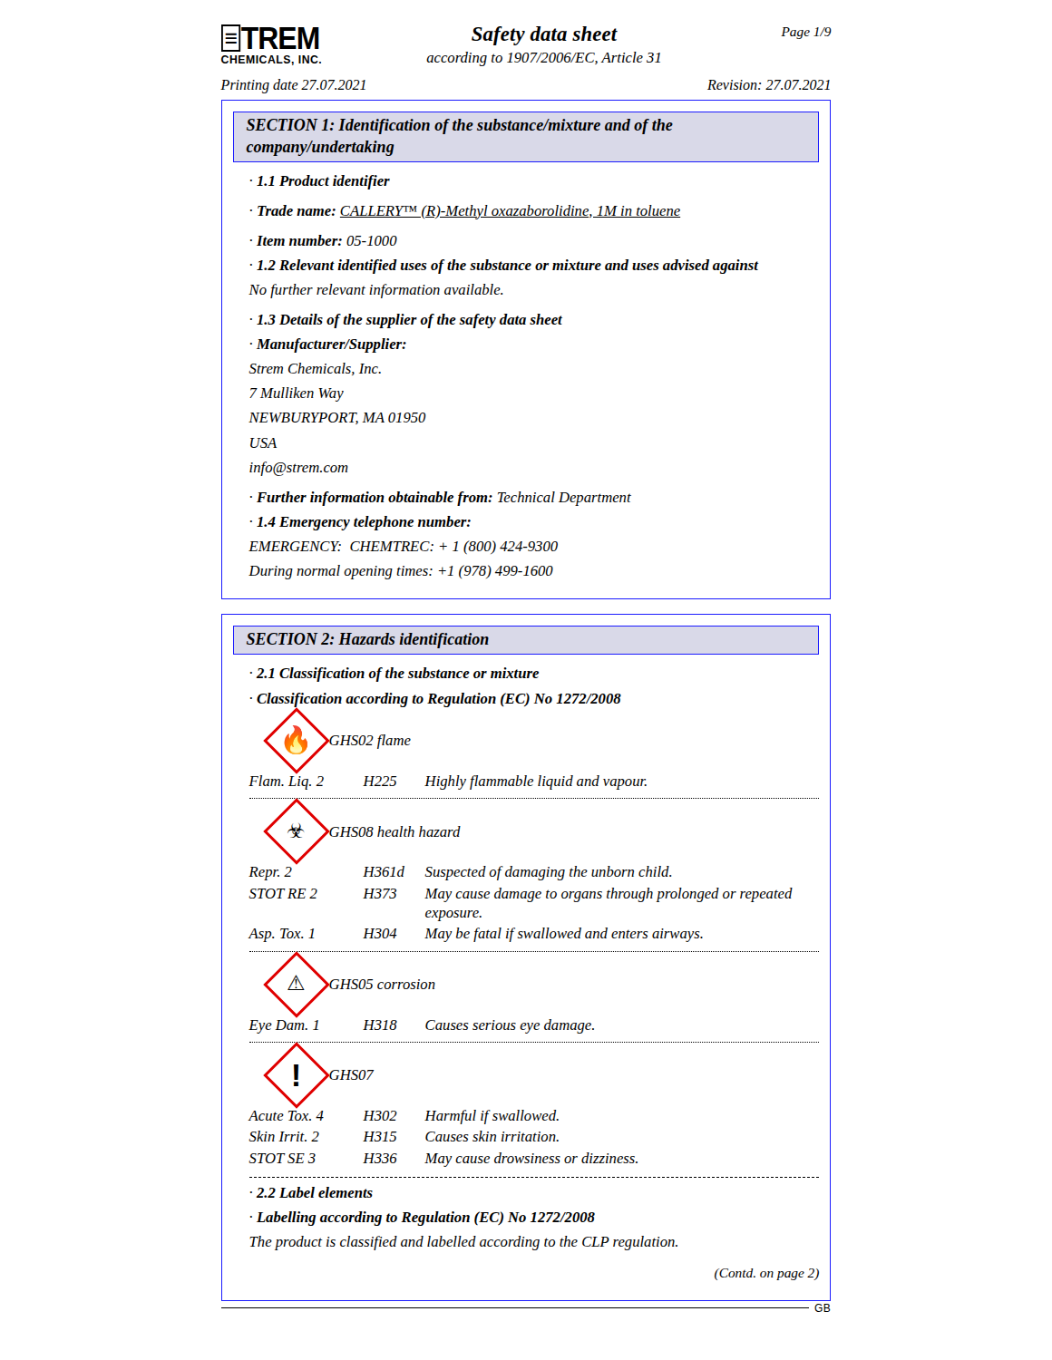≡TREM
CHEMICALS, INC.
Safety data sheet
according to 1907/2006/EC, Article 31
Page 1/9
Printing date 27.07.2021
Revision: 27.07.2021
SECTION 1: Identification of the substance/mixture and of the company/undertaking
1.1 Product identifier
Trade name: CALLERY™ (R)-Methyl oxazaborolidine, 1M in toluene
Item number: 05-1000
1.2 Relevant identified uses of the substance or mixture and uses advised against
No further relevant information available.
1.3 Details of the supplier of the safety data sheet
Manufacturer/Supplier:
Strem Chemicals, Inc.
7 Mulliken Way
NEWBURYPORT, MA 01950
USA
info@strem.com
Further information obtainable from: Technical Department
1.4 Emergency telephone number:
EMERGENCY: CHEMTREC: + 1 (800) 424-9300
During normal opening times: +1 (978) 499-1600
SECTION 2: Hazards identification
2.1 Classification of the substance or mixture
Classification according to Regulation (EC) No 1272/2008
🔥
GHS02 flame
Flam. Liq. 2
H225
Highly flammable liquid and vapour.
☣
GHS08 health hazard
Repr. 2
H361d
Suspected of damaging the unborn child.
STOT RE 2
H373
May cause damage to organs through prolonged or repeated exposure.
Asp. Tox. 1
H304
May be fatal if swallowed and enters airways.
⚠
GHS05 corrosion
Eye Dam. 1
H318
Causes serious eye damage.
!
GHS07
Acute Tox. 4
H302
Harmful if swallowed.
Skin Irrit. 2
H315
Causes skin irritation.
STOT SE 3
H336
May cause drowsiness or dizziness.
2.2 Label elements
Labelling according to Regulation (EC) No 1272/2008
The product is classified and labelled according to the CLP regulation.
(Contd. on page 2)
GB